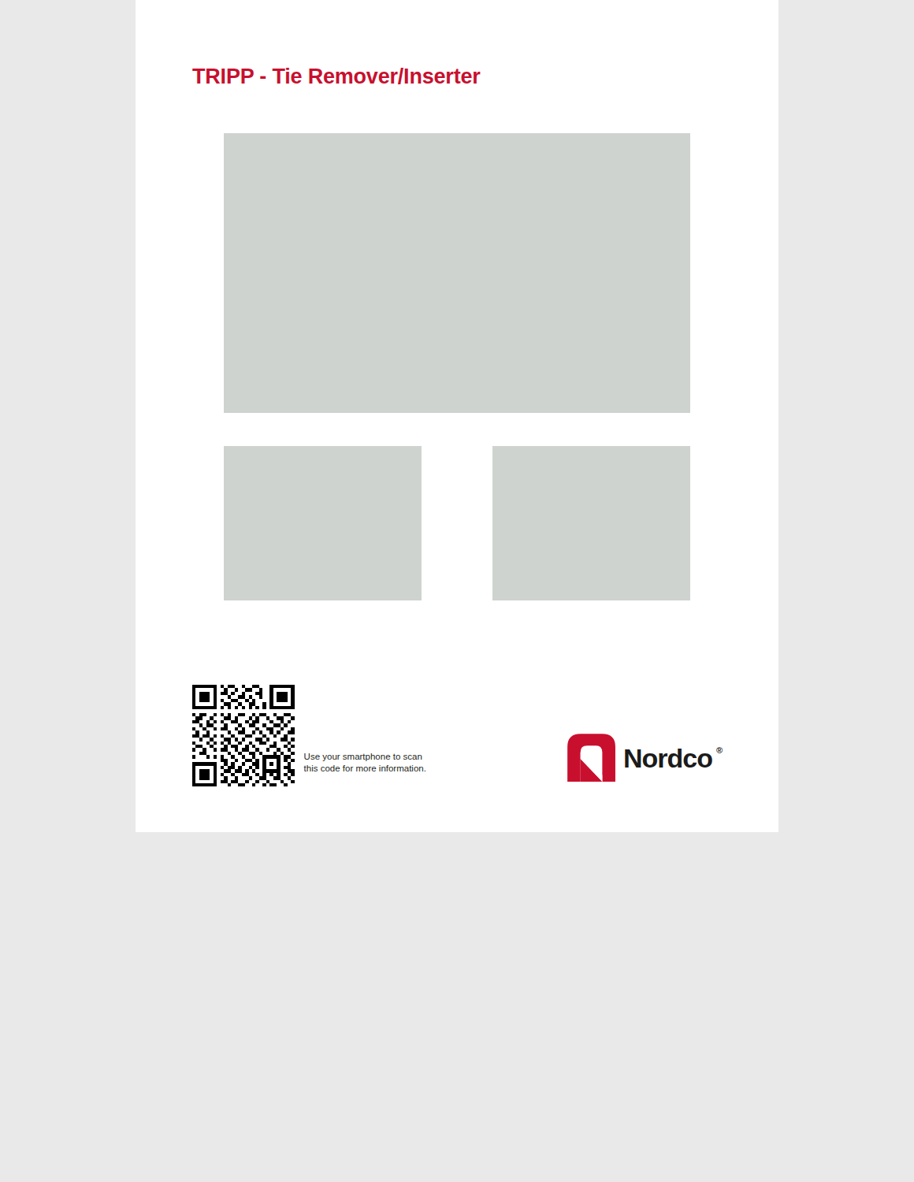TRIPP - Tie Remover/Inserter
Use your smartphone to scan
this code for more information.
Nordco®